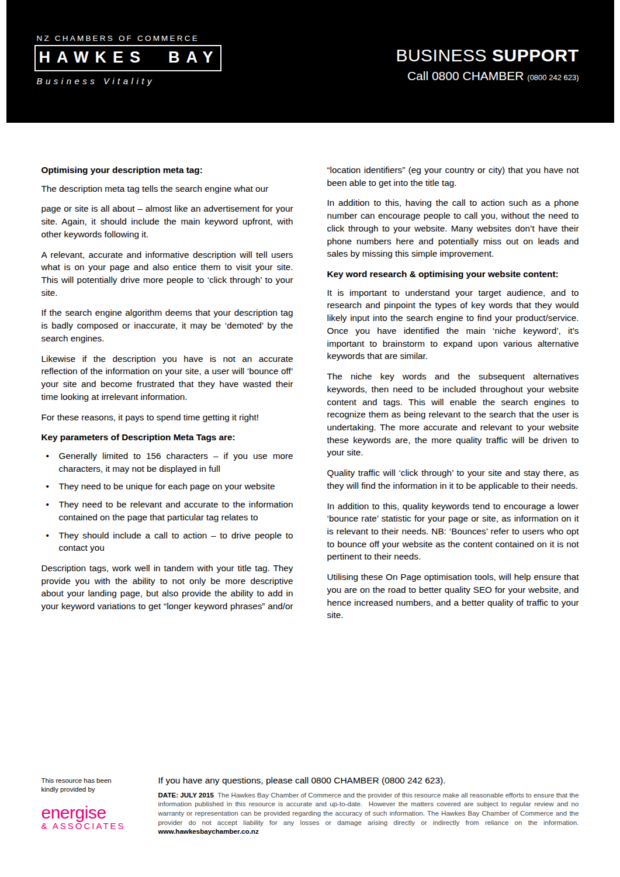NZ CHAMBERS OF COMMERCE
HAWKES BAY
Business Vitality
BUSINESS SUPPORT
Call 0800 CHAMBER (0800 242 623)
Optimising your description meta tag:
The description meta tag tells the search engine what our
page or site is all about – almost like an advertisement for your site. Again, it should include the main keyword upfront, with other keywords following it.
A relevant, accurate and informative description will tell users what is on your page and also entice them to visit your site. This will potentially drive more people to ‘click through’ to your site.
If the search engine algorithm deems that your description tag is badly composed or inaccurate, it may be ‘demoted’ by the search engines.
Likewise if the description you have is not an accurate reflection of the information on your site, a user will ‘bounce off’ your site and become frustrated that they have wasted their time looking at irrelevant information.
For these reasons, it pays to spend time getting it right!
Key parameters of Description Meta Tags are:
Generally limited to 156 characters – if you use more characters, it may not be displayed in full
They need to be unique for each page on your website
They need to be relevant and accurate to the information contained on the page that particular tag relates to
They should include a call to action – to drive people to contact you
Description tags, work well in tandem with your title tag. They provide you with the ability to not only be more descriptive about your landing page, but also provide the ability to add in your keyword variations to get “longer keyword phrases” and/or “location identifiers” (eg your country or city) that you have not been able to get into the title tag.
In addition to this, having the call to action such as a phone number can encourage people to call you, without the need to click through to your website. Many websites don’t have their phone numbers here and potentially miss out on leads and sales by missing this simple improvement.
Key word research & optimising your website content:
It is important to understand your target audience, and to research and pinpoint the types of key words that they would likely input into the search engine to find your product/service. Once you have identified the main ‘niche keyword’, it’s important to brainstorm to expand upon various alternative keywords that are similar.
The niche key words and the subsequent alternatives keywords, then need to be included throughout your website content and tags. This will enable the search engines to recognize them as being relevant to the search that the user is undertaking. The more accurate and relevant to your website these keywords are, the more quality traffic will be driven to your site.
Quality traffic will ‘click through’ to your site and stay there, as they will find the information in it to be applicable to their needs.
In addition to this, quality keywords tend to encourage a lower ‘bounce rate’ statistic for your page or site, as information on it is relevant to their needs. NB: ‘Bounces’ refer to users who opt to bounce off your website as the content contained on it is not pertinent to their needs.
Utilising these On Page optimisation tools, will help ensure that you are on the road to better quality SEO for your website, and hence increased numbers, and a better quality of traffic to your site.
This resource has been
kindly provided by
energise
& ASSOCIATES
If you have any questions, please call 0800 CHAMBER (0800 242 623).
DATE: JULY 2015 The Hawkes Bay Chamber of Commerce and the provider of this resource make all reasonable efforts to ensure that the information published in this resource is accurate and up-to-date. However the matters covered are subject to regular review and no warranty or representation can be provided regarding the accuracy of such information. The Hawkes Bay Chamber of Commerce and the provider do not accept liability for any losses or damage arising directly or indirectly from reliance on the information. www.hawkesbaychamber.co.nz